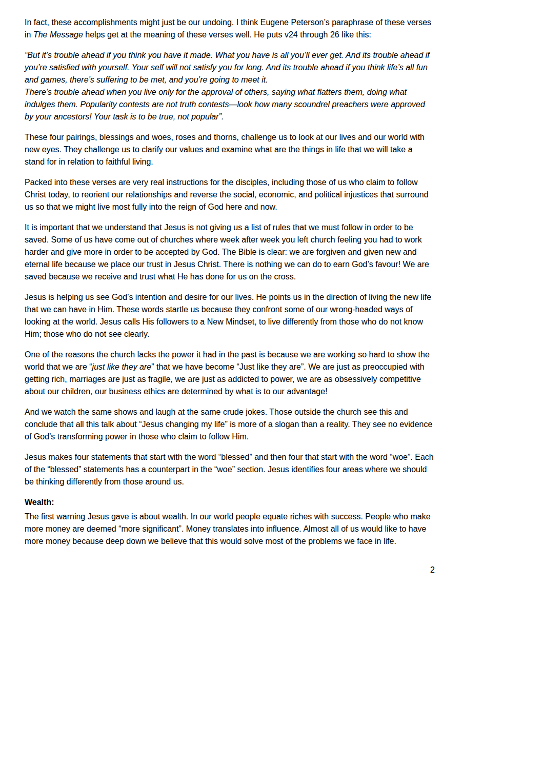In fact, these accomplishments might just be our undoing. I think Eugene Peterson’s paraphrase of these verses in The Message helps get at the meaning of these verses well. He puts v24 through 26 like this:
“But it’s trouble ahead if you think you have it made. What you have is all you’ll ever get. And its trouble ahead if you’re satisfied with yourself. Your self will not satisfy you for long. And its trouble ahead if you think life’s all fun and games, there’s suffering to be met, and you’re going to meet it.
There’s trouble ahead when you live only for the approval of others, saying what flatters them, doing what indulges them. Popularity contests are not truth contests—look how many scoundrel preachers were approved by your ancestors! Your task is to be true, not popular”.
These four pairings, blessings and woes, roses and thorns, challenge us to look at our lives and our world with new eyes. They challenge us to clarify our values and examine what are the things in life that we will take a stand for in relation to faithful living.
Packed into these verses are very real instructions for the disciples, including those of us who claim to follow Christ today, to reorient our relationships and reverse the social, economic, and political injustices that surround us so that we might live most fully into the reign of God here and now.
It is important that we understand that Jesus is not giving us a list of rules that we must follow in order to be saved. Some of us have come out of churches where week after week you left church feeling you had to work harder and give more in order to be accepted by God. The Bible is clear: we are forgiven and given new and eternal life because we place our trust in Jesus Christ. There is nothing we can do to earn God’s favour! We are saved because we receive and trust what He has done for us on the cross.
Jesus is helping us see God’s intention and desire for our lives. He points us in the direction of living the new life that we can have in Him. These words startle us because they confront some of our wrong-headed ways of looking at the world. Jesus calls His followers to a New Mindset, to live differently from those who do not know Him; those who do not see clearly.
One of the reasons the church lacks the power it had in the past is because we are working so hard to show the world that we are “just like they are” that we have become “Just like they are”. We are just as preoccupied with getting rich, marriages are just as fragile, we are just as addicted to power, we are as obsessively competitive about our children, our business ethics are determined by what is to our advantage!
And we watch the same shows and laugh at the same crude jokes. Those outside the church see this and conclude that all this talk about “Jesus changing my life” is more of a slogan than a reality. They see no evidence of God’s transforming power in those who claim to follow Him.
Jesus makes four statements that start with the word “blessed” and then four that start with the word “woe”. Each of the “blessed” statements has a counterpart in the “woe” section. Jesus identifies four areas where we should be thinking differently from those around us.
Wealth:
The first warning Jesus gave is about wealth. In our world people equate riches with success. People who make more money are deemed “more significant”. Money translates into influence. Almost all of us would like to have more money because deep down we believe that this would solve most of the problems we face in life.
2